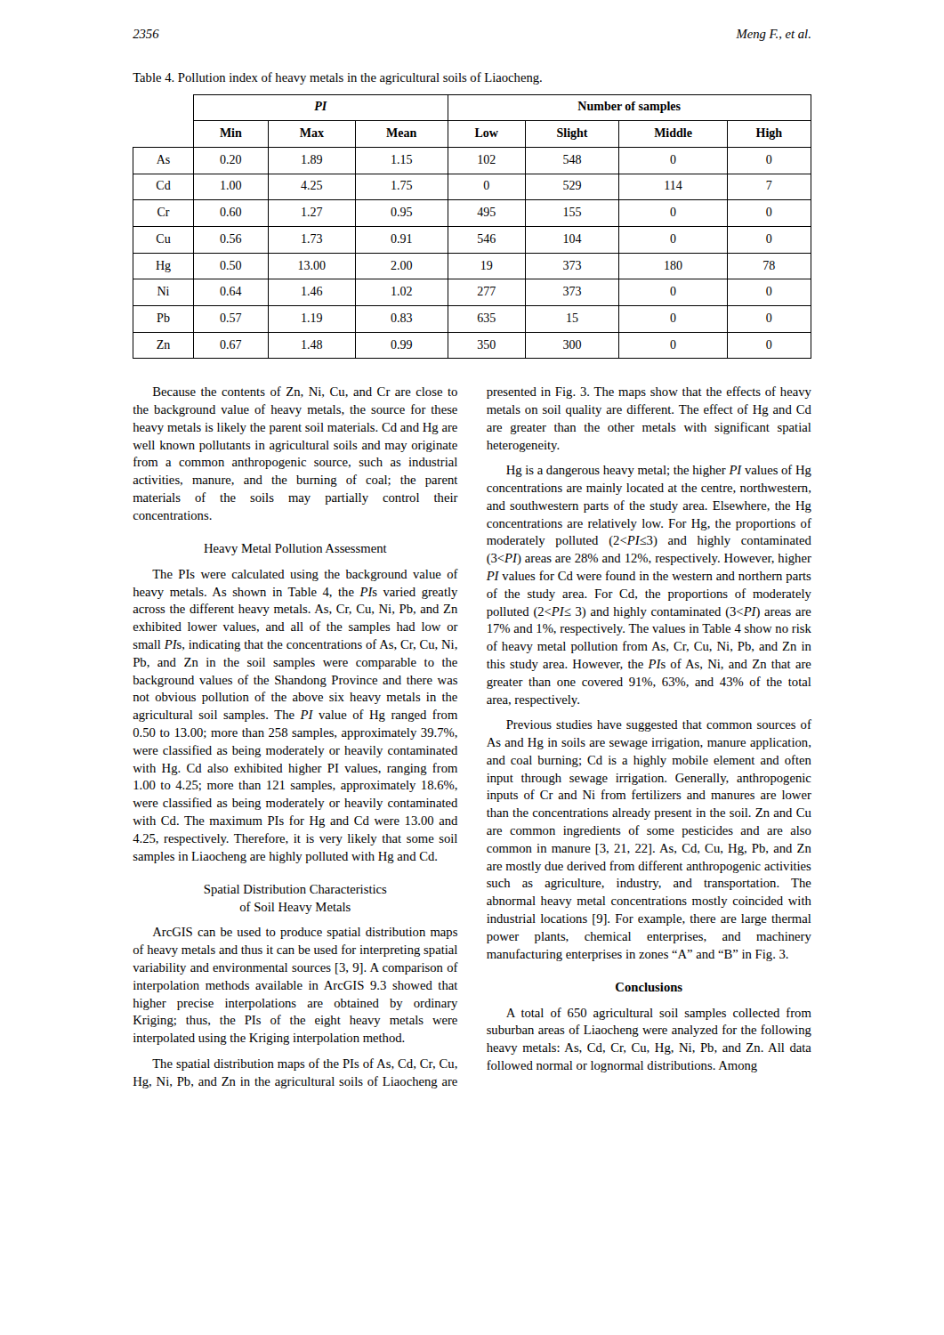2356 Meng F., et al.
Table 4. Pollution index of heavy metals in the agricultural soils of Liaocheng.
| | PI | Number of samples |
| --- | --- | --- |
| Min | Max | Mean | Low | Slight | Middle | High |
| As | 0.20 | 1.89 | 1.15 | 102 | 548 | 0 | 0 |
| Cd | 1.00 | 4.25 | 1.75 | 0 | 529 | 114 | 7 |
| Cr | 0.60 | 1.27 | 0.95 | 495 | 155 | 0 | 0 |
| Cu | 0.56 | 1.73 | 0.91 | 546 | 104 | 0 | 0 |
| Hg | 0.50 | 13.00 | 2.00 | 19 | 373 | 180 | 78 |
| Ni | 0.64 | 1.46 | 1.02 | 277 | 373 | 0 | 0 |
| Pb | 0.57 | 1.19 | 0.83 | 635 | 15 | 0 | 0 |
| Zn | 0.67 | 1.48 | 0.99 | 350 | 300 | 0 | 0 |
Because the contents of Zn, Ni, Cu, and Cr are close to the background value of heavy metals, the source for these heavy metals is likely the parent soil materials. Cd and Hg are well known pollutants in agricultural soils and may originate from a common anthropogenic source, such as industrial activities, manure, and the burning of coal; the parent materials of the soils may partially control their concentrations.
Heavy Metal Pollution Assessment
The PIs were calculated using the background value of heavy metals. As shown in Table 4, the PIs varied greatly across the different heavy metals. As, Cr, Cu, Ni, Pb, and Zn exhibited lower values, and all of the samples had low or small PIs, indicating that the concentrations of As, Cr, Cu, Ni, Pb, and Zn in the soil samples were comparable to the background values of the Shandong Province and there was not obvious pollution of the above six heavy metals in the agricultural soil samples. The PI value of Hg ranged from 0.50 to 13.00; more than 258 samples, approximately 39.7%, were classified as being moderately or heavily contaminated with Hg. Cd also exhibited higher PI values, ranging from 1.00 to 4.25; more than 121 samples, approximately 18.6%, were classified as being moderately or heavily contaminated with Cd. The maximum PIs for Hg and Cd were 13.00 and 4.25, respectively. Therefore, it is very likely that some soil samples in Liaocheng are highly polluted with Hg and Cd.
Spatial Distribution Characteristics
of Soil Heavy Metals
ArcGIS can be used to produce spatial distribution maps of heavy metals and thus it can be used for interpreting spatial variability and environmental sources [3, 9]. A comparison of interpolation methods available in ArcGIS 9.3 showed that higher precise interpolations are obtained by ordinary Kriging; thus, the PIs of the eight heavy metals were interpolated using the Kriging interpolation method.
The spatial distribution maps of the PIs of As, Cd, Cr, Cu, Hg, Ni, Pb, and Zn in the agricultural soils of Liaocheng are presented in Fig. 3. The maps show that the effects of heavy metals on soil quality are different. The effect of Hg and Cd are greater than the other metals with significant spatial heterogeneity.
Hg is a dangerous heavy metal; the higher PI values of Hg concentrations are mainly located at the centre, northwestern, and southwestern parts of the study area. Elsewhere, the Hg concentrations are relatively low. For Hg, the proportions of moderately polluted (2<PI≤3) and highly contaminated (3<PI) areas are 28% and 12%, respectively. However, higher PI values for Cd were found in the western and northern parts of the study area. For Cd, the proportions of moderately polluted (2<PI≤ 3) and highly contaminated (3<PI) areas are 17% and 1%, respectively. The values in Table 4 show no risk of heavy metal pollution from As, Cr, Cu, Ni, Pb, and Zn in this study area. However, the PIs of As, Ni, and Zn that are greater than one covered 91%, 63%, and 43% of the total area, respectively.
Previous studies have suggested that common sources of As and Hg in soils are sewage irrigation, manure application, and coal burning; Cd is a highly mobile element and often input through sewage irrigation. Generally, anthropogenic inputs of Cr and Ni from fertilizers and manures are lower than the concentrations already present in the soil. Zn and Cu are common ingredients of some pesticides and are also common in manure [3, 21, 22]. As, Cd, Cu, Hg, Pb, and Zn are mostly due derived from different anthropogenic activities such as agriculture, industry, and transportation. The abnormal heavy metal concentrations mostly coincided with industrial locations [9]. For example, there are large thermal power plants, chemical enterprises, and machinery manufacturing enterprises in zones “A” and “B” in Fig. 3.
Conclusions
A total of 650 agricultural soil samples collected from suburban areas of Liaocheng were analyzed for the following heavy metals: As, Cd, Cr, Cu, Hg, Ni, Pb, and Zn. All data followed normal or lognormal distributions. Among